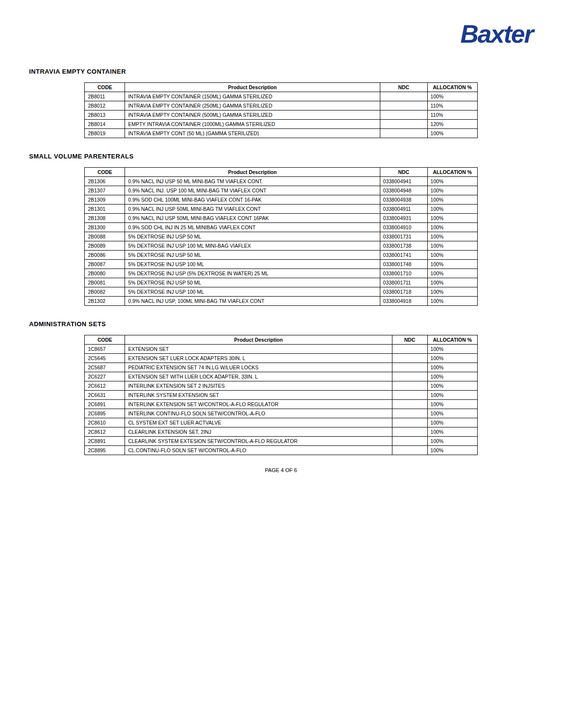Baxter
INTRAVIA EMPTY CONTAINER
| CODE | Product Description | NDC | ALLOCATION % |
| --- | --- | --- | --- |
| 2B8011 | INTRAVIA EMPTY CONTAINER (150ML) GAMMA STERILIZED | | 100% |
| 2B8012 | INTRAVIA EMPTY CONTAINER (250ML) GAMMA STERILIZED | | 110% |
| 2B8013 | INTRAVIA EMPTY CONTAINER (500ML) GAMMA STERILIZED | | 110% |
| 2B8014 | EMPTY INTRAVIA CONTAINER (1000ML) GAMMA STERILIZED | | 120% |
| 2B8019 | INTRAVIA EMPTY CONT (50 ML) (GAMMA STERILIZED) | | 100% |
SMALL VOLUME PARENTERALS
| CODE | Product Description | NDC | ALLOCATION % |
| --- | --- | --- | --- |
| 2B1306 | 0.9% NACL INJ USP 50 ML MINI-BAG TM VIAFLEX CONT. | 0338004941 | 100% |
| 2B1307 | 0.9% NACL INJ. USP 100 ML MINI-BAG TM VIAFLEX CONT | 0338004948 | 100% |
| 2B1309 | 0.9% SOD CHL 100ML MINI-BAG VIAFLEX CONT 16-PAK | 0338004938 | 100% |
| 2B1301 | 0.9% NACL INJ USP 50ML MINI-BAG TM VIAFLEX CONT | 0338004911 | 100% |
| 2B1308 | 0.9% NACL INJ USP 50ML MINI-BAG VIAFLEX CONT 16PAK | 0338004931 | 100% |
| 2B1300 | 0.9% SOD CHL INJ IN 25 ML MINIBAG VIAFLEX CONT | 0338004910 | 100% |
| 2B0088 | 5% DEXTROSE INJ USP 50 ML | 0338001731 | 100% |
| 2B0089 | 5% DEXTROSE INJ USP 100 ML MINI-BAG VIAFLEX | 0338001738 | 100% |
| 2B0086 | 5% DEXTROSE INJ USP 50 ML | 0338001741 | 100% |
| 2B0087 | 5% DEXTROSE INJ USP 100 ML | 0338001748 | 100% |
| 2B0080 | 5% DEXTROSE INJ USP (5% DEXTROSE IN WATER) 25 ML | 0338001710 | 100% |
| 2B0081 | 5% DEXTROSE INJ USP 50 ML | 0338001711 | 100% |
| 2B0082 | 5% DEXTROSE INJ USP 100 ML | 0338001718 | 100% |
| 2B1302 | 0.9% NACL INJ USP, 100ML MINI-BAG TM VIAFLEX CONT | 0338004918 | 100% |
ADMINISTRATION SETS
| CODE | Product Description | NDC | ALLOCATION % |
| --- | --- | --- | --- |
| 1C8657 | EXTENSION SET | | 100% |
| 2C5645 | EXTENSION SET LUER LOCK ADAPTERS 30IN. L | | 100% |
| 2C5687 | PEDIATRIC EXTENSION SET 74 IN.LG W/LUER LOCKS | | 100% |
| 2C6227 | EXTENSION SET WITH LUER LOCK ADAPTER, 33IN. L | | 100% |
| 2C6612 | INTERLINK EXTENSION SET 2 INJSITES | | 100% |
| 2C6631 | INTERLINK SYSTEM EXTENSION SET | | 100% |
| 2C6891 | INTERLINK EXTENSION SET W/CONTROL-A-FLO REGULATOR | | 100% |
| 2C6895 | INTERLINK CONTINU-FLO SOLN SETW/CONTROL-A-FLO | | 100% |
| 2C8610 | CL SYSTEM EXT SET LUER ACTVALVE | | 100% |
| 2C8612 | CLEARLINK EXTENSION SET, 2INJ | | 100% |
| 2C8891 | CLEARLINK SYSTEM EXTESION SETW/CONTROL-A-FLO REGULATOR | | 100% |
| 2C8895 | CL CONTINU-FLO SOLN SET W/CONTROL-A-FLO | | 100% |
PAGE 4 OF 6